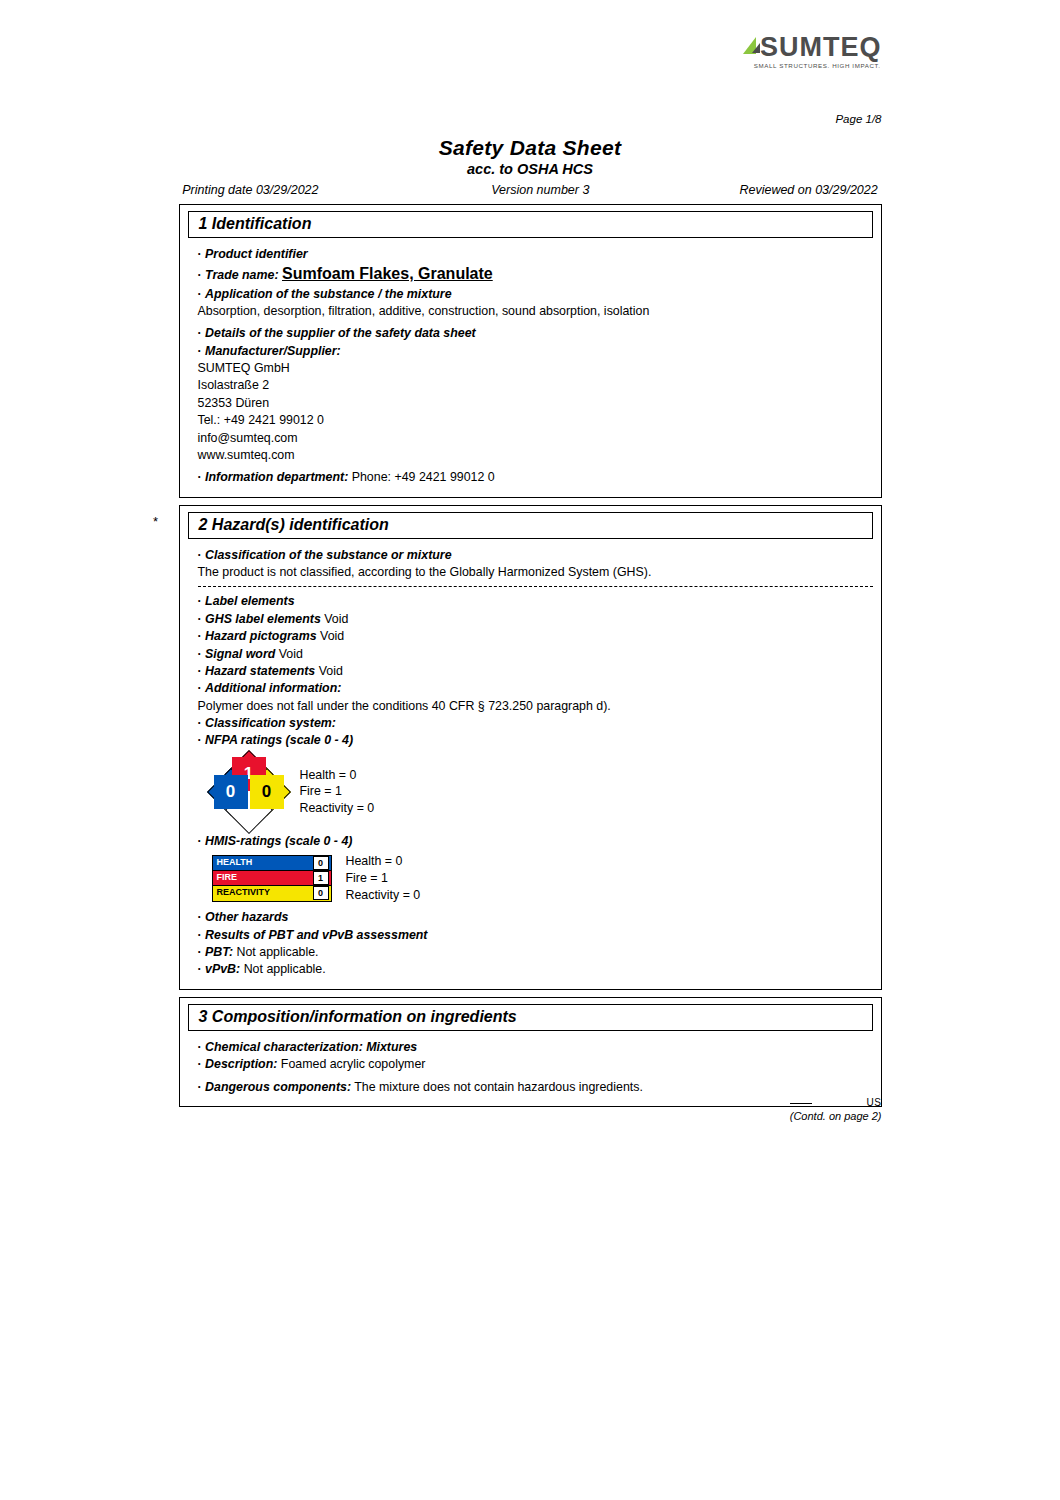SUMTEQ
SMALL STRUCTURES. HIGH IMPACT.
Page 1/8
Safety Data Sheet
acc. to OSHA HCS
Printing date 03/29/2022
Version number 3
Reviewed on 03/29/2022
1 Identification
Product identifier
Trade name: Sumfoam Flakes, Granulate
Application of the substance / the mixture
Absorption, desorption, filtration, additive, construction, sound absorption, isolation
Details of the supplier of the safety data sheet
Manufacturer/Supplier:
SUMTEQ GmbH
Isolastraße 2
52353 Düren
Tel.: +49 2421 99012 0
info@sumteq.com
www.sumteq.com
Information department: Phone: +49 2421 99012 0
*
2 Hazard(s) identification
Classification of the substance or mixture
The product is not classified, according to the Globally Harmonized System (GHS).
Label elements
GHS label elements Void
Hazard pictograms Void
Signal word Void
Hazard statements Void
Additional information:
Polymer does not fall under the conditions 40 CFR § 723.250 paragraph d).
Classification system:
NFPA ratings (scale 0 - 4)
1
0
0
Health = 0
Fire = 1
Reactivity = 0
HMIS-ratings (scale 0 - 4)
HEALTH 0
FIRE 1
REACTIVITY 0
Health = 0
Fire = 1
Reactivity = 0
Other hazards
Results of PBT and vPvB assessment
PBT: Not applicable.
vPvB: Not applicable.
3 Composition/information on ingredients
Chemical characterization: Mixtures
Description: Foamed acrylic copolymer
Dangerous components: The mixture does not contain hazardous ingredients.
US
(Contd. on page 2)